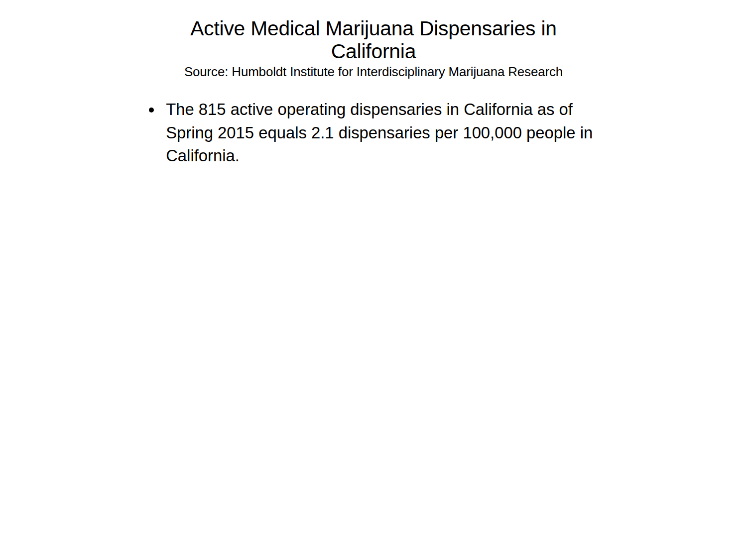Active Medical Marijuana Dispensaries in California
Source: Humboldt Institute for Interdisciplinary Marijuana Research
The 815 active operating dispensaries in California as of Spring 2015 equals 2.1 dispensaries per 100,000 people in California.